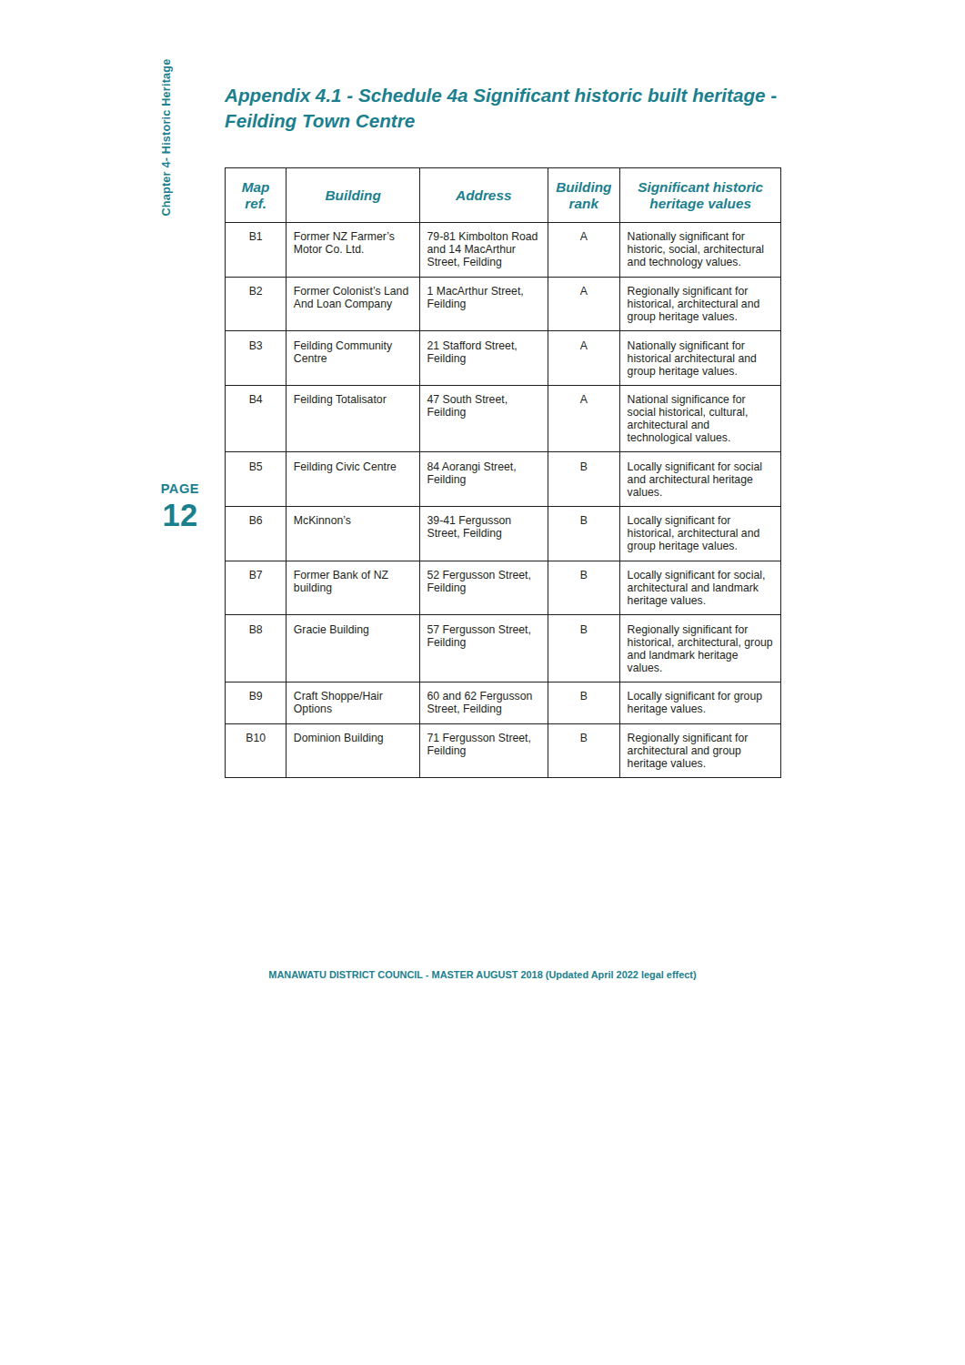Chapter 4- Historic Heritage
PAGE
12
Appendix 4.1 - Schedule 4a Significant historic built heritage - Feilding Town Centre
| Map ref. | Building | Address | Building rank | Significant historic heritage values |
| --- | --- | --- | --- | --- |
| B1 | Former NZ Farmer’s Motor Co. Ltd. | 79-81 Kimbolton Road and 14 MacArthur Street, Feilding | A | Nationally significant for historic, social, architectural and technology values. |
| B2 | Former Colonist’s Land And Loan Company | 1 MacArthur Street, Feilding | A | Regionally significant for historical, architectural and group heritage values. |
| B3 | Feilding Community Centre | 21 Stafford Street, Feilding | A | Nationally significant for historical architectural and group heritage values. |
| B4 | Feilding Totalisator | 47 South Street, Feilding | A | National significance for social historical, cultural, architectural and technological values. |
| B5 | Feilding Civic Centre | 84 Aorangi Street, Feilding | B | Locally significant for social and architectural heritage values. |
| B6 | McKinnon’s | 39-41 Fergusson Street, Feilding | B | Locally significant for historical, architectural and group heritage values. |
| B7 | Former Bank of NZ building | 52 Fergusson Street, Feilding | B | Locally significant for social, architectural and landmark heritage values. |
| B8 | Gracie Building | 57 Fergusson Street, Feilding | B | Regionally significant for historical, architectural, group and landmark heritage values. |
| B9 | Craft Shoppe/Hair Options | 60 and 62 Fergusson Street, Feilding | B | Locally significant for group heritage values. |
| B10 | Dominion Building | 71 Fergusson Street, Feilding | B | Regionally significant for architectural and group heritage values. |
MANAWATU DISTRICT COUNCIL - MASTER AUGUST 2018 (Updated April 2022 legal effect)